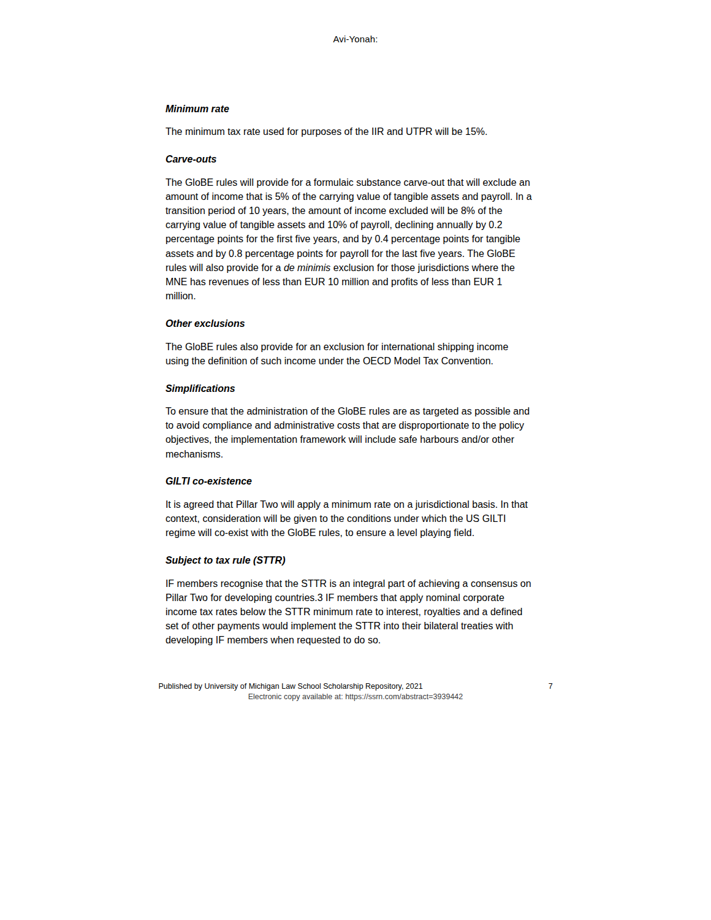Avi-Yonah:
Minimum rate
The minimum tax rate used for purposes of the IIR and UTPR will be 15%.
Carve-outs
The GloBE rules will provide for a formulaic substance carve-out that will exclude an amount of income that is 5% of the carrying value of tangible assets and payroll. In a transition period of 10 years, the amount of income excluded will be 8% of the carrying value of tangible assets and 10% of payroll, declining annually by 0.2 percentage points for the first five years, and by 0.4 percentage points for tangible assets and by 0.8 percentage points for payroll for the last five years. The GloBE rules will also provide for a de minimis exclusion for those jurisdictions where the MNE has revenues of less than EUR 10 million and profits of less than EUR 1 million.
Other exclusions
The GloBE rules also provide for an exclusion for international shipping income using the definition of such income under the OECD Model Tax Convention.
Simplifications
To ensure that the administration of the GloBE rules are as targeted as possible and to avoid compliance and administrative costs that are disproportionate to the policy objectives, the implementation framework will include safe harbours and/or other mechanisms.
GILTI co-existence
It is agreed that Pillar Two will apply a minimum rate on a jurisdictional basis. In that context, consideration will be given to the conditions under which the US GILTI regime will co-exist with the GloBE rules, to ensure a level playing field.
Subject to tax rule (STTR)
IF members recognise that the STTR is an integral part of achieving a consensus on Pillar Two for developing countries.3 IF members that apply nominal corporate income tax rates below the STTR minimum rate to interest, royalties and a defined set of other payments would implement the STTR into their bilateral treaties with developing IF members when requested to do so.
Published by University of Michigan Law School Scholarship Repository, 2021
7
Electronic copy available at: https://ssrn.com/abstract=3939442